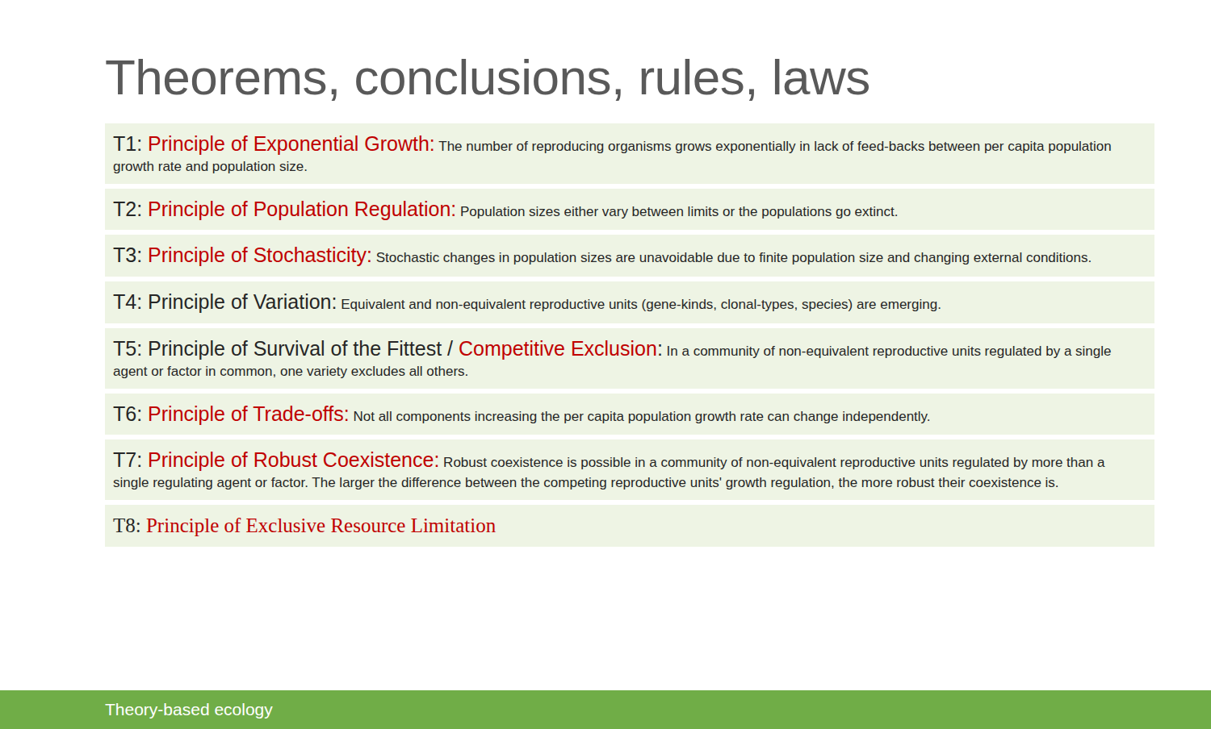Theorems, conclusions, rules, laws
T1: Principle of Exponential Growth: The number of reproducing organisms grows exponentially in lack of feed-backs between per capita population growth rate and population size.
T2: Principle of Population Regulation: Population sizes either vary between limits or the populations go extinct.
T3: Principle of Stochasticity: Stochastic changes in population sizes are unavoidable due to finite population size and changing external conditions.
T4: Principle of Variation: Equivalent and non-equivalent reproductive units (gene-kinds, clonal-types, species) are emerging.
T5: Principle of Survival of the Fittest / Competitive Exclusion: In a community of non-equivalent reproductive units regulated by a single agent or factor in common, one variety excludes all others.
T6: Principle of Trade-offs: Not all components increasing the per capita population growth rate can change independently.
T7: Principle of Robust Coexistence: Robust coexistence is possible in a community of non-equivalent reproductive units regulated by more than a single regulating agent or factor. The larger the difference between the competing reproductive units' growth regulation, the more robust their coexistence is.
T8: Principle of Exclusive Resource Limitation
Theory-based ecology